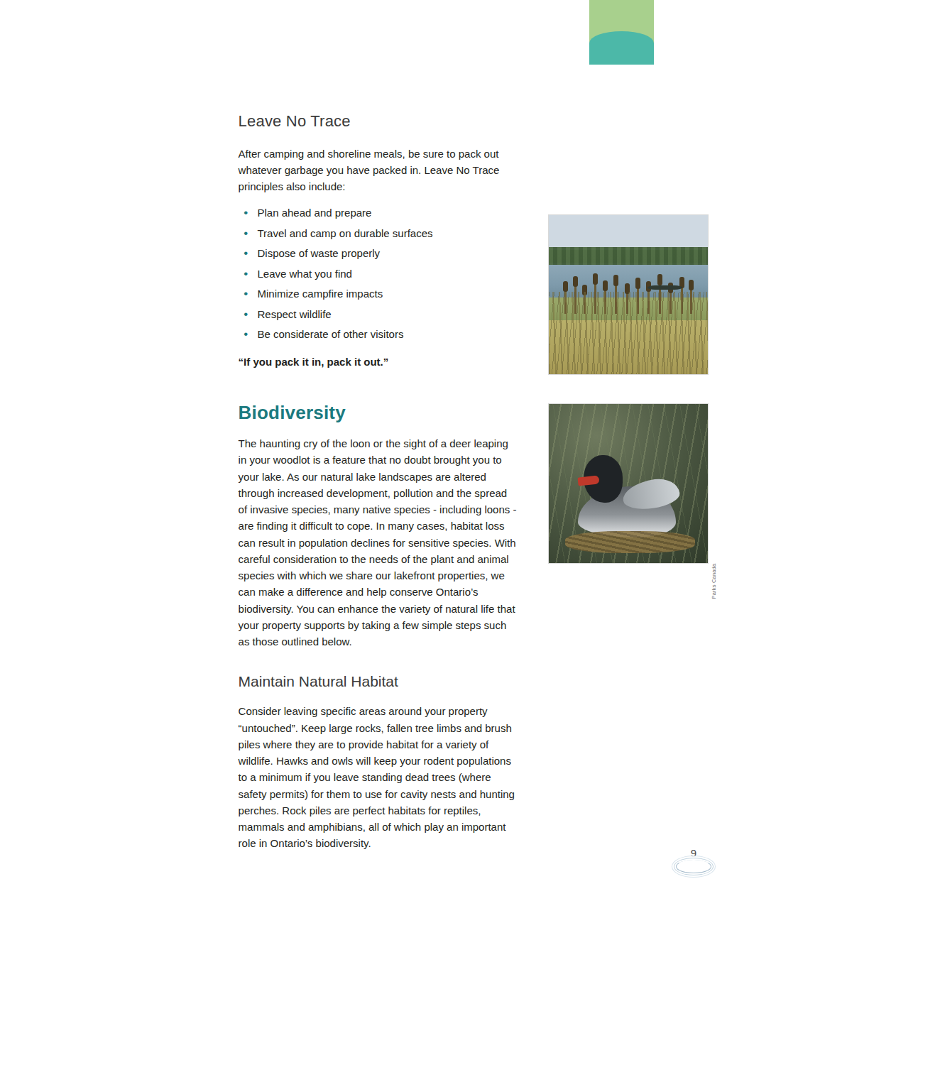Leave No Trace
After camping and shoreline meals, be sure to pack out whatever garbage you have packed in. Leave No Trace principles also include:
Plan ahead and prepare
Travel and camp on durable surfaces
Dispose of waste properly
Leave what you find
Minimize campfire impacts
Respect wildlife
Be considerate of other visitors
“If you pack it in, pack it out.”
Biodiversity
The haunting cry of the loon or the sight of a deer leaping in your woodlot is a feature that no doubt brought you to your lake. As our natural lake landscapes are altered through increased development, pollution and the spread of invasive species, many native species - including loons - are finding it difficult to cope. In many cases, habitat loss can result in population declines for sensitive species. With careful consideration to the needs of the plant and animal species with which we share our lakefront properties, we can make a difference and help conserve Ontario’s biodiversity. You can enhance the variety of natural life that your property supports by taking a few simple steps such as those outlined below.
Maintain Natural Habitat
Consider leaving specific areas around your property “untouched”. Keep large rocks, fallen tree limbs and brush piles where they are to provide habitat for a variety of wildlife. Hawks and owls will keep your rodent populations to a minimum if you leave standing dead trees (where safety permits) for them to use for cavity nests and hunting perches. Rock piles are perfect habitats for reptiles, mammals and amphibians, all of which play an important role in Ontario’s biodiversity.
Parks Canada
9